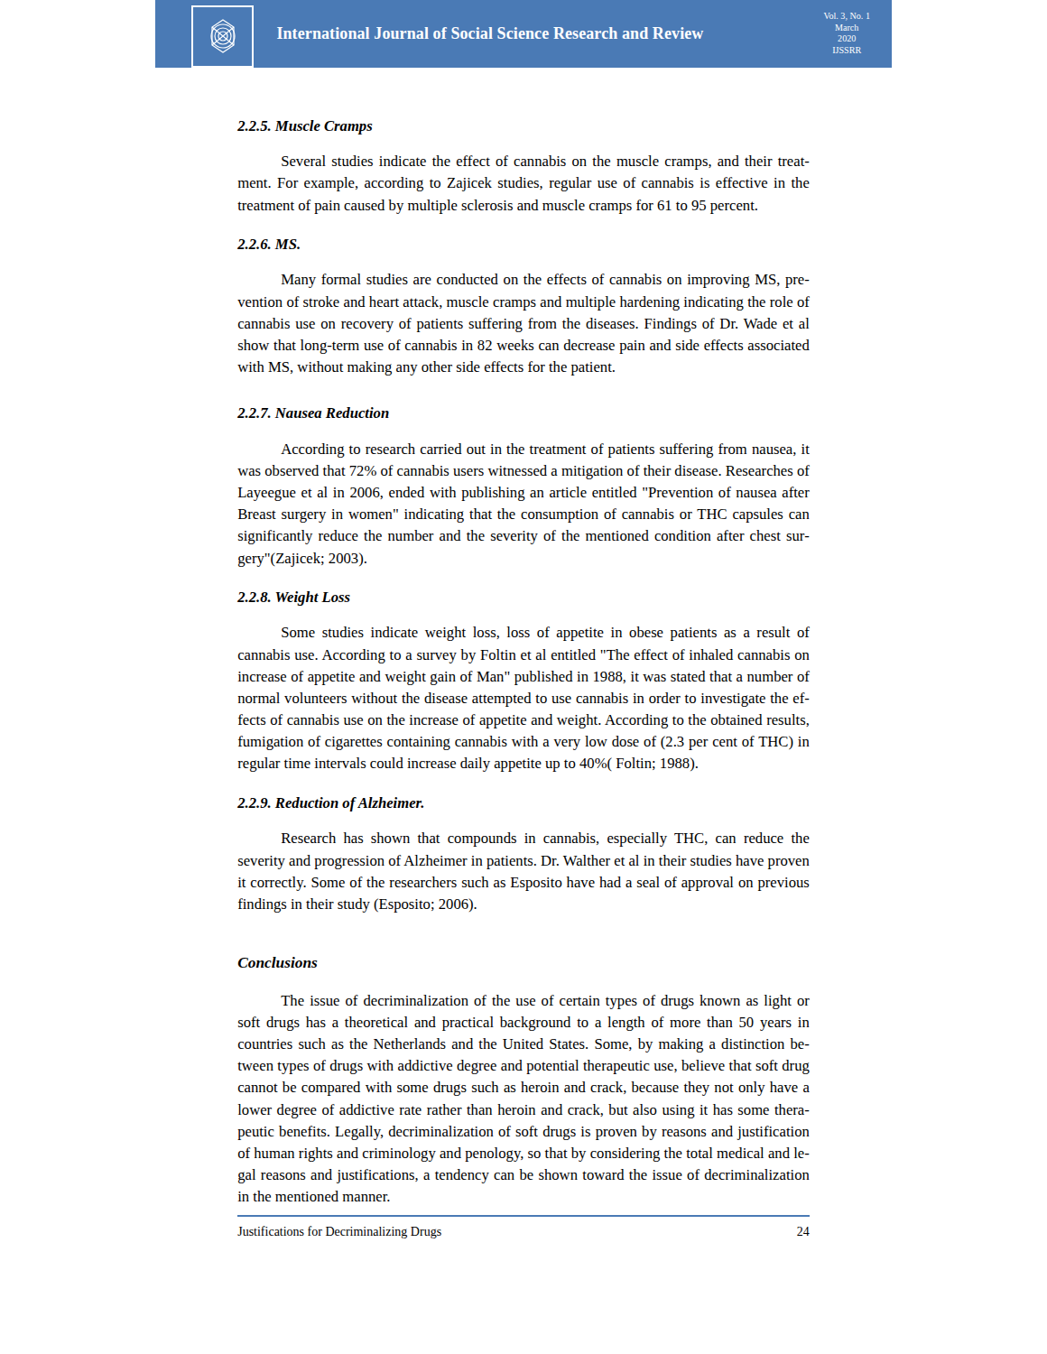International Journal of Social Science Research and Review
Vol. 3, No. 1
March
2020
IJSSRR
2.2.5. Muscle Cramps
Several studies indicate the effect of cannabis on the muscle cramps, and their treatment. For example, according to Zajicek studies, regular use of cannabis is effective in the treatment of pain caused by multiple sclerosis and muscle cramps for 61 to 95 percent.
2.2.6. MS.
Many formal studies are conducted on the effects of cannabis on improving MS, prevention of stroke and heart attack, muscle cramps and multiple hardening indicating the role of cannabis use on recovery of patients suffering from the diseases. Findings of Dr. Wade et al show that long-term use of cannabis in 82 weeks can decrease pain and side effects associated with MS, without making any other side effects for the patient.
2.2.7. Nausea Reduction
According to research carried out in the treatment of patients suffering from nausea, it was observed that 72% of cannabis users witnessed a mitigation of their disease. Researches of Layeegue et al in 2006, ended with publishing an article entitled "Prevention of nausea after Breast surgery in women" indicating that the consumption of cannabis or THC capsules can significantly reduce the number and the severity of the mentioned condition after chest surgery"(Zajicek; 2003).
2.2.8. Weight Loss
Some studies indicate weight loss, loss of appetite in obese patients as a result of cannabis use. According to a survey by Foltin et al entitled "The effect of inhaled cannabis on increase of appetite and weight gain of Man" published in 1988, it was stated that a number of normal volunteers without the disease attempted to use cannabis in order to investigate the effects of cannabis use on the increase of appetite and weight. According to the obtained results, fumigation of cigarettes containing cannabis with a very low dose of (2.3 per cent of THC) in regular time intervals could increase daily appetite up to 40%( Foltin; 1988).
2.2.9. Reduction of Alzheimer.
Research has shown that compounds in cannabis, especially THC, can reduce the severity and progression of Alzheimer in patients. Dr. Walther et al in their studies have proven it correctly. Some of the researchers such as Esposito have had a seal of approval on previous findings in their study (Esposito; 2006).
Conclusions
The issue of decriminalization of the use of certain types of drugs known as light or soft drugs has a theoretical and practical background to a length of more than 50 years in countries such as the Netherlands and the United States. Some, by making a distinction between types of drugs with addictive degree and potential therapeutic use, believe that soft drug cannot be compared with some drugs such as heroin and crack, because they not only have a lower degree of addictive rate rather than heroin and crack, but also using it has some therapeutic benefits. Legally, decriminalization of soft drugs is proven by reasons and justification of human rights and criminology and penology, so that by considering the total medical and legal reasons and justifications, a tendency can be shown toward the issue of decriminalization in the mentioned manner.
Justifications for Decriminalizing Drugs
24